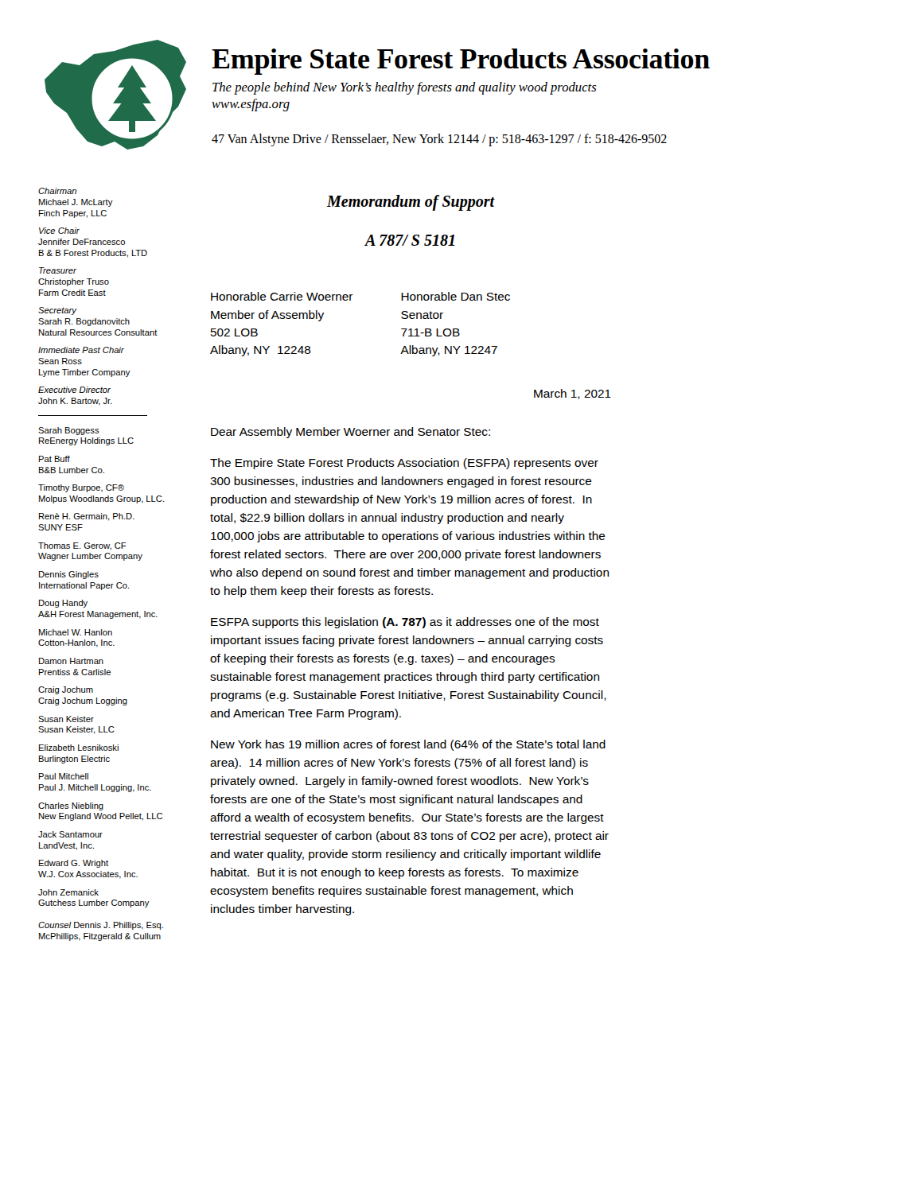ESFPA logo
Empire State Forest Products Association
The people behind New York’s healthy forests and quality wood products
www.esfpa.org
47 Van Alstyne Drive / Rensselaer, New York 12144 / p: 518-463-1297 / f: 518-426-9502
Chairman Michael J. McLarty Finch Paper, LLC
Vice Chair Jennifer DeFrancesco B & B Forest Products, LTD
Treasurer Christopher Truso Farm Credit East
Secretary Sarah R. Bogdanovitch Natural Resources Consultant
Immediate Past Chair Sean Ross Lyme Timber Company
Executive Director John K. Bartow, Jr.
Sarah Boggess ReEnergy Holdings LLC
Pat Buff B&B Lumber Co.
Timothy Burpoe, CF® Molpus Woodlands Group, LLC.
Renè H. Germain, Ph.D. SUNY ESF
Thomas E. Gerow, CF Wagner Lumber Company
Dennis Gingles International Paper Co.
Doug Handy A&H Forest Management, Inc.
Michael W. Hanlon Cotton-Hanlon, Inc.
Damon Hartman Prentiss & Carlisle
Craig Jochum Craig Jochum Logging
Susan Keister Susan Keister, LLC
Elizabeth Lesnikoski Burlington Electric
Paul Mitchell Paul J. Mitchell Logging, Inc.
Charles Niebling New England Wood Pellet, LLC
Jack Santamour LandVest, Inc.
Edward G. Wright W.J. Cox Associates, Inc.
John Zemanick Gutchess Lumber Company
Counsel Dennis J. Phillips, Esq. McPhillips, Fitzgerald & Cullum
Memorandum of Support
A 787/ S 5181
Honorable Carrie Woerner
Member of Assembly
502 LOB
Albany, NY 12248
Honorable Dan Stec
Senator
711-B LOB
Albany, NY 12247
March 1, 2021
Dear Assembly Member Woerner and Senator Stec:
The Empire State Forest Products Association (ESFPA) represents over 300 businesses, industries and landowners engaged in forest resource production and stewardship of New York’s 19 million acres of forest. In total, $22.9 billion dollars in annual industry production and nearly 100,000 jobs are attributable to operations of various industries within the forest related sectors. There are over 200,000 private forest landowners who also depend on sound forest and timber management and production to help them keep their forests as forests.
ESFPA supports this legislation (A. 787) as it addresses one of the most important issues facing private forest landowners – annual carrying costs of keeping their forests as forests (e.g. taxes) – and encourages sustainable forest management practices through third party certification programs (e.g. Sustainable Forest Initiative, Forest Sustainability Council, and American Tree Farm Program).
New York has 19 million acres of forest land (64% of the State’s total land area). 14 million acres of New York’s forests (75% of all forest land) is privately owned. Largely in family-owned forest woodlots. New York’s forests are one of the State’s most significant natural landscapes and afford a wealth of ecosystem benefits. Our State’s forests are the largest terrestrial sequester of carbon (about 83 tons of CO2 per acre), protect air and water quality, provide storm resiliency and critically important wildlife habitat. But it is not enough to keep forests as forests. To maximize ecosystem benefits requires sustainable forest management, which includes timber harvesting.